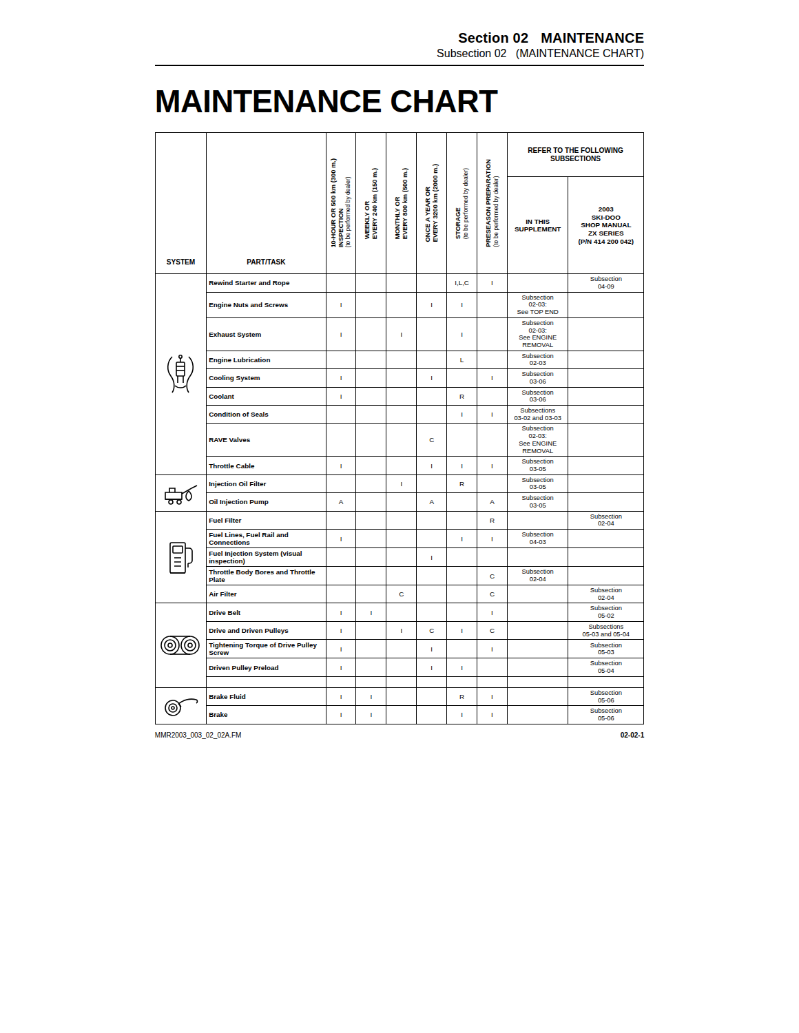Section 02 MAINTENANCE
Subsection 02 (MAINTENANCE CHART)
MAINTENANCE CHART
| SYSTEM | PART/TASK | 10-HOUR OR 500 km (300 m.) INSPECTION (to be performed by dealer) | WEEKLY OR EVERY 240 km (150 m.) | MONTHLY OR EVERY 800 km (500 m.) | ONCE A YEAR OR EVERY 3200 km (2000 m.) | STORAGE (to be performed by dealer) | PRESEASON PREPARATION (to be performed by dealer) | REFER TO THE FOLLOWING SUBSECTIONS |
| --- | --- | --- | --- | --- | --- | --- | --- | --- |
| IN THIS SUPPLEMENT | 2003 SKI-DOO SHOP MANUAL ZX SERIES (P/N 414 200 042) |
| | Rewind Starter and Rope | | | | | I,L,C | I | | Subsection 04-09 |
| Engine Nuts and Screws | I | | | I | I | | Subsection 02-03: See TOP END | |
| Exhaust System | I | | I | | I | | Subsection 02-03: See ENGINE REMOVAL | |
| Engine Lubrication | | | | | L | | Subsection 02-03 | |
| Cooling System | I | | | I | | I | Subsection 03-06 | |
| Coolant | I | | | | R | | Subsection 03-06 | |
| Condition of Seals | | | | | I | I | Subsections 03-02 and 03-03 | |
| RAVE Valves | | | | C | | | Subsection 02-03: See ENGINE REMOVAL | |
| Throttle Cable | I | | | I | I | I | Subsection 03-05 | |
| | Injection Oil Filter | | | I | | R | | Subsection 03-05 | |
| Oil Injection Pump | A | | | A | | A | Subsection 03-05 | |
| | Fuel Filter | | | | | | R | | Subsection 02-04 |
| Fuel Lines, Fuel Rail and Connections | I | | | | I | I | Subsection 04-03 | |
| Fuel Injection System (visual inspection) | | | | I | | | | |
| Throttle Body Bores and Throttle Plate | | | | | | C | Subsection 02-04 | |
| Air Filter | | | C | | | C | | Subsection 02-04 |
| | Drive Belt | I | I | | | | I | | Subsection 05-02 |
| Drive and Driven Pulleys | I | | I | C | I | C | | Subsections 05-03 and 05-04 |
| Tightening Torque of Drive Pulley Screw | I | | | I | | I | | Subsection 05-03 |
| Driven Pulley Preload | I | | | I | I | | | Subsection 05-04 |
| | Brake Fluid | I | I | | | R | I | | Subsection 05-06 |
| Brake | I | I | | | I | I | | Subsection 05-06 |
MMR2003_003_02_02A.FM
02-02-1